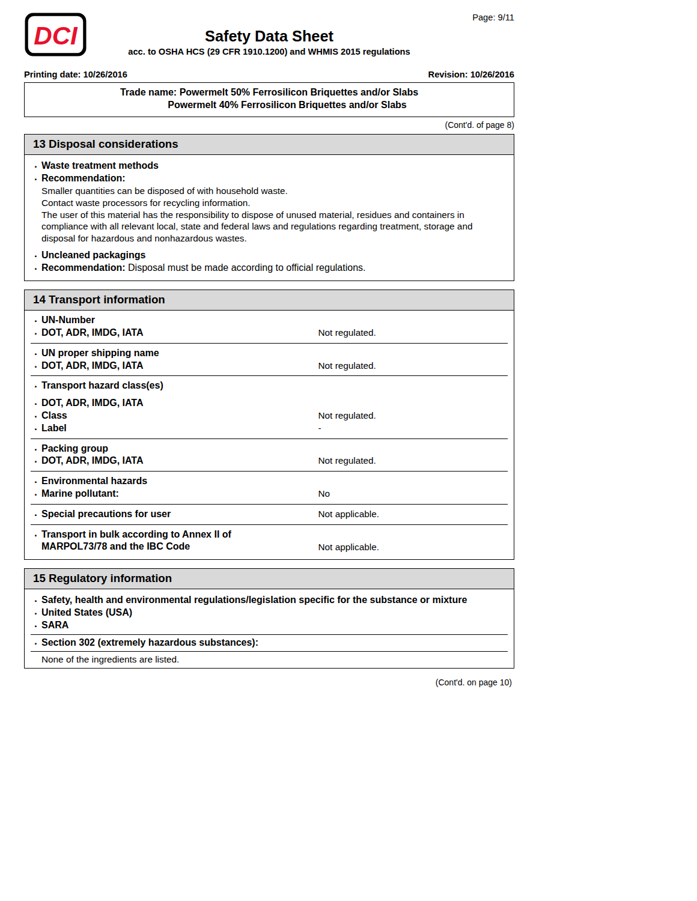DCI
Page: 9/11
Safety Data Sheet
acc. to OSHA HCS (29 CFR 1910.1200) and WHMIS 2015 regulations
Printing date: 10/26/2016 Revision: 10/26/2016
Trade name: Powermelt 50% Ferrosilicon Briquettes and/or Slabs
Powermelt 40% Ferrosilicon Briquettes and/or Slabs
(Cont'd. of page 8)
13 Disposal considerations
Waste treatment methods
Recommendation:
Smaller quantities can be disposed of with household waste.
Contact waste processors for recycling information.
The user of this material has the responsibility to dispose of unused material, residues and containers in compliance with all relevant local, state and federal laws and regulations regarding treatment, storage and disposal for hazardous and nonhazardous wastes.
Uncleaned packagings
Recommendation: Disposal must be made according to official regulations.
14 Transport information
UN-Number
DOT, ADR, IMDG, IATA
Not regulated.
UN proper shipping name
DOT, ADR, IMDG, IATA
Not regulated.
Transport hazard class(es)
DOT, ADR, IMDG, IATA
Class
Not regulated.
Label
-
Packing group
DOT, ADR, IMDG, IATA
Not regulated.
Environmental hazards
Marine pollutant:
No
Special precautions for user
Not applicable.
Transport in bulk according to Annex II of
MARPOL73/78 and the IBC Code
Not applicable.
15 Regulatory information
Safety, health and environmental regulations/legislation specific for the substance or mixture
United States (USA)
SARA
Section 302 (extremely hazardous substances):
None of the ingredients are listed.
(Cont'd. on page 10)